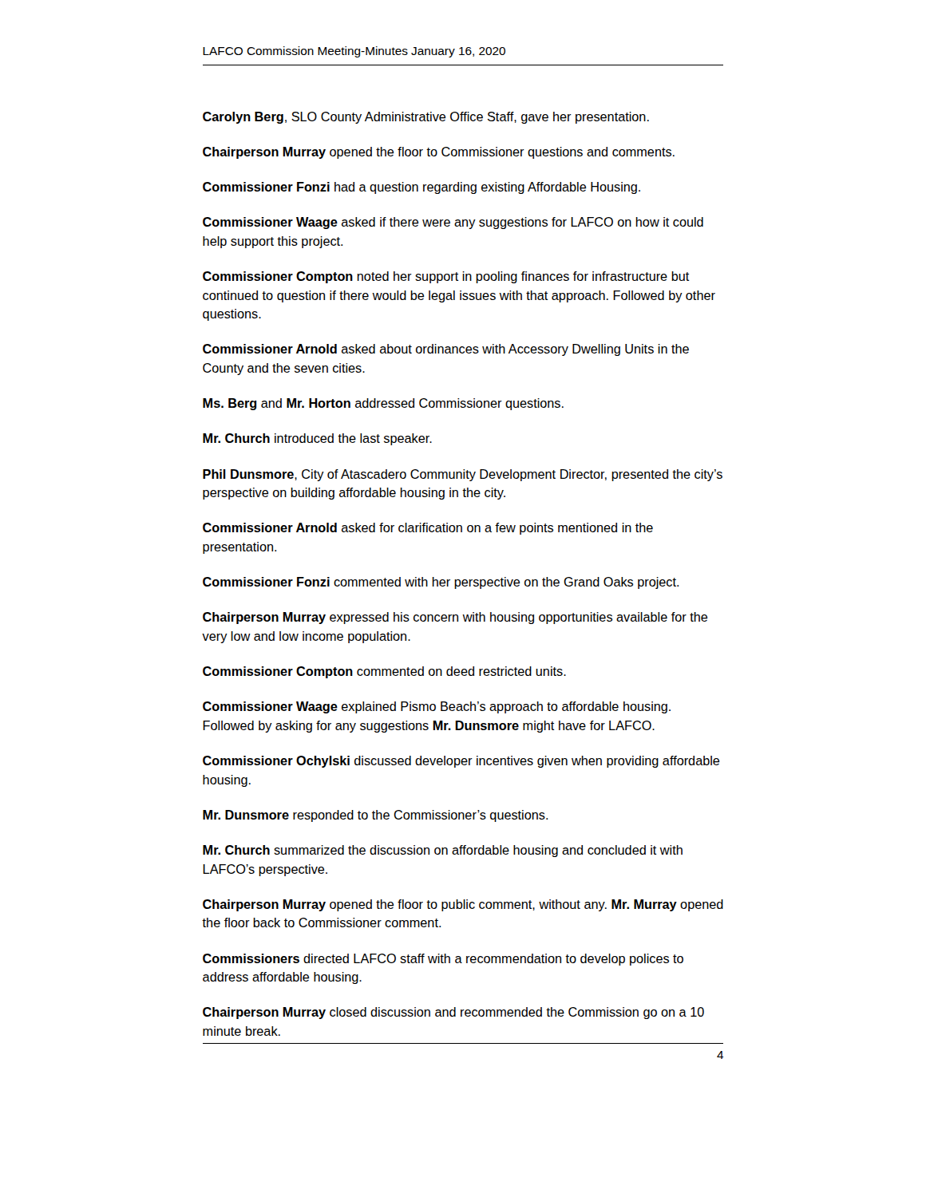LAFCO Commission Meeting-Minutes January 16, 2020
Carolyn Berg, SLO County Administrative Office Staff, gave her presentation.
Chairperson Murray opened the floor to Commissioner questions and comments.
Commissioner Fonzi had a question regarding existing Affordable Housing.
Commissioner Waage asked if there were any suggestions for LAFCO on how it could help support this project.
Commissioner Compton noted her support in pooling finances for infrastructure but continued to question if there would be legal issues with that approach. Followed by other questions.
Commissioner Arnold asked about ordinances with Accessory Dwelling Units in the County and the seven cities.
Ms. Berg and Mr. Horton addressed Commissioner questions.
Mr. Church introduced the last speaker.
Phil Dunsmore, City of Atascadero Community Development Director, presented the city’s perspective on building affordable housing in the city.
Commissioner Arnold asked for clarification on a few points mentioned in the presentation.
Commissioner Fonzi commented with her perspective on the Grand Oaks project.
Chairperson Murray expressed his concern with housing opportunities available for the very low and low income population.
Commissioner Compton commented on deed restricted units.
Commissioner Waage explained Pismo Beach’s approach to affordable housing. Followed by asking for any suggestions Mr. Dunsmore might have for LAFCO.
Commissioner Ochylski discussed developer incentives given when providing affordable housing.
Mr. Dunsmore responded to the Commissioner’s questions.
Mr. Church summarized the discussion on affordable housing and concluded it with LAFCO’s perspective.
Chairperson Murray opened the floor to public comment, without any. Mr. Murray opened the floor back to Commissioner comment.
Commissioners directed LAFCO staff with a recommendation to develop polices to address affordable housing.
Chairperson Murray closed discussion and recommended the Commission go on a 10 minute break.
4